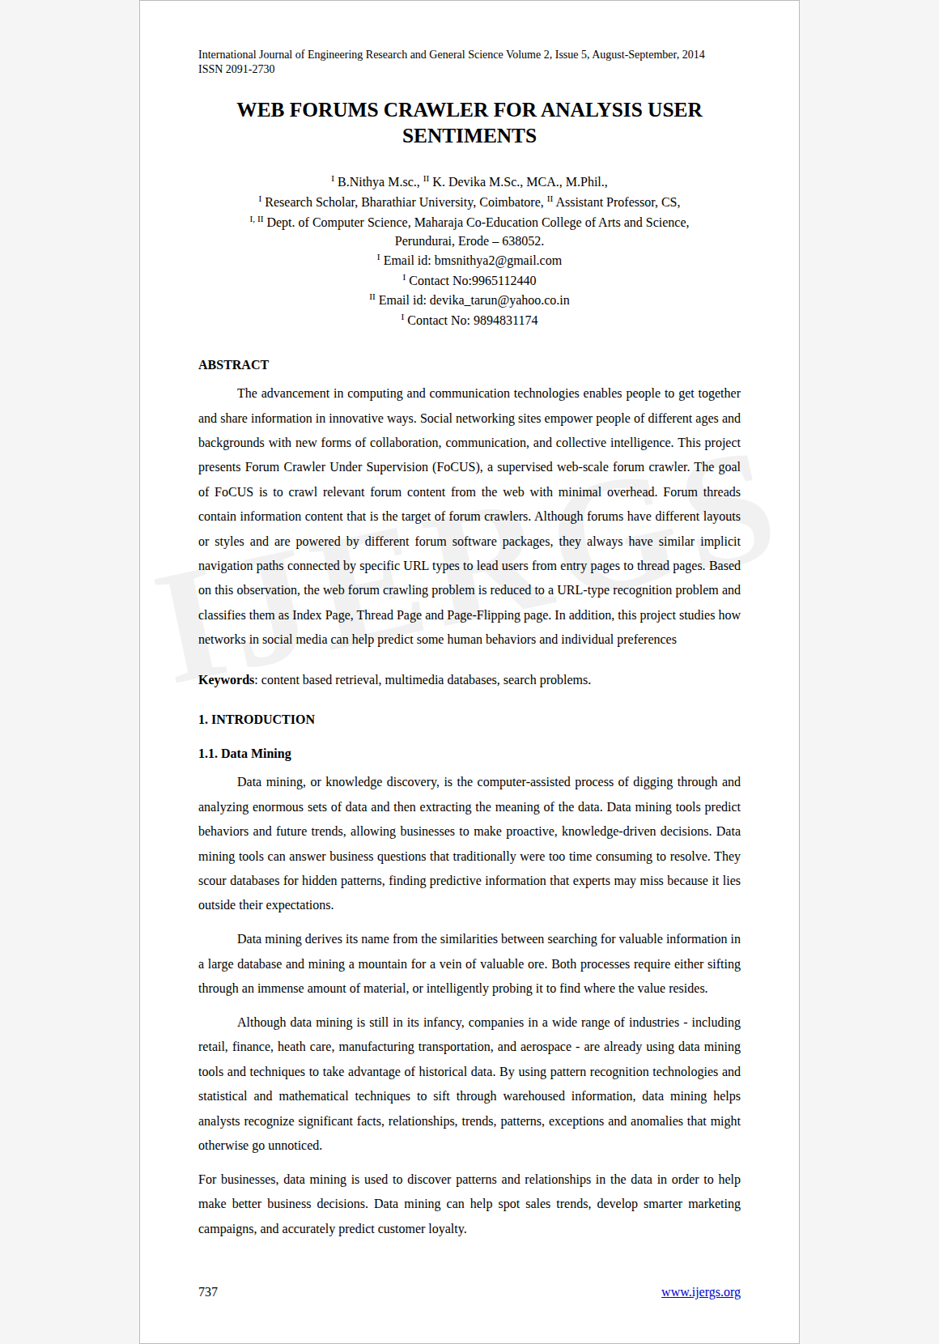IJERGS
International Journal of Engineering Research and General Science Volume 2, Issue 5, August-September, 2014
ISSN 2091-2730
WEB FORUMS CRAWLER FOR ANALYSIS USER SENTIMENTS
I B.Nithya M.sc., II K. Devika M.Sc., MCA., M.Phil.,
I Research Scholar, Bharathiar University, Coimbatore, II Assistant Professor, CS,
I, II Dept. of Computer Science, Maharaja Co-Education College of Arts and Science,
Perundurai, Erode – 638052.
I Email id: bmsnithya2@gmail.com
I Contact No:9965112440
II Email id: devika_tarun@yahoo.co.in
I Contact No: 9894831174
ABSTRACT
The advancement in computing and communication technologies enables people to get together and share information in innovative ways. Social networking sites empower people of different ages and backgrounds with new forms of collaboration, communication, and collective intelligence. This project presents Forum Crawler Under Supervision (FoCUS), a supervised web-scale forum crawler. The goal of FoCUS is to crawl relevant forum content from the web with minimal overhead. Forum threads contain information content that is the target of forum crawlers. Although forums have different layouts or styles and are powered by different forum software packages, they always have similar implicit navigation paths connected by specific URL types to lead users from entry pages to thread pages. Based on this observation, the web forum crawling problem is reduced to a URL-type recognition problem and classifies them as Index Page, Thread Page and Page-Flipping page. In addition, this project studies how networks in social media can help predict some human behaviors and individual preferences
Keywords: content based retrieval, multimedia databases, search problems.
1. INTRODUCTION
1.1. Data Mining
Data mining, or knowledge discovery, is the computer-assisted process of digging through and analyzing enormous sets of data and then extracting the meaning of the data. Data mining tools predict behaviors and future trends, allowing businesses to make proactive, knowledge-driven decisions. Data mining tools can answer business questions that traditionally were too time consuming to resolve. They scour databases for hidden patterns, finding predictive information that experts may miss because it lies outside their expectations.
Data mining derives its name from the similarities between searching for valuable information in a large database and mining a mountain for a vein of valuable ore. Both processes require either sifting through an immense amount of material, or intelligently probing it to find where the value resides.
Although data mining is still in its infancy, companies in a wide range of industries - including retail, finance, heath care, manufacturing transportation, and aerospace - are already using data mining tools and techniques to take advantage of historical data. By using pattern recognition technologies and statistical and mathematical techniques to sift through warehoused information, data mining helps analysts recognize significant facts, relationships, trends, patterns, exceptions and anomalies that might otherwise go unnoticed.
For businesses, data mining is used to discover patterns and relationships in the data in order to help make better business decisions. Data mining can help spot sales trends, develop smarter marketing campaigns, and accurately predict customer loyalty.
737 www.ijergs.org